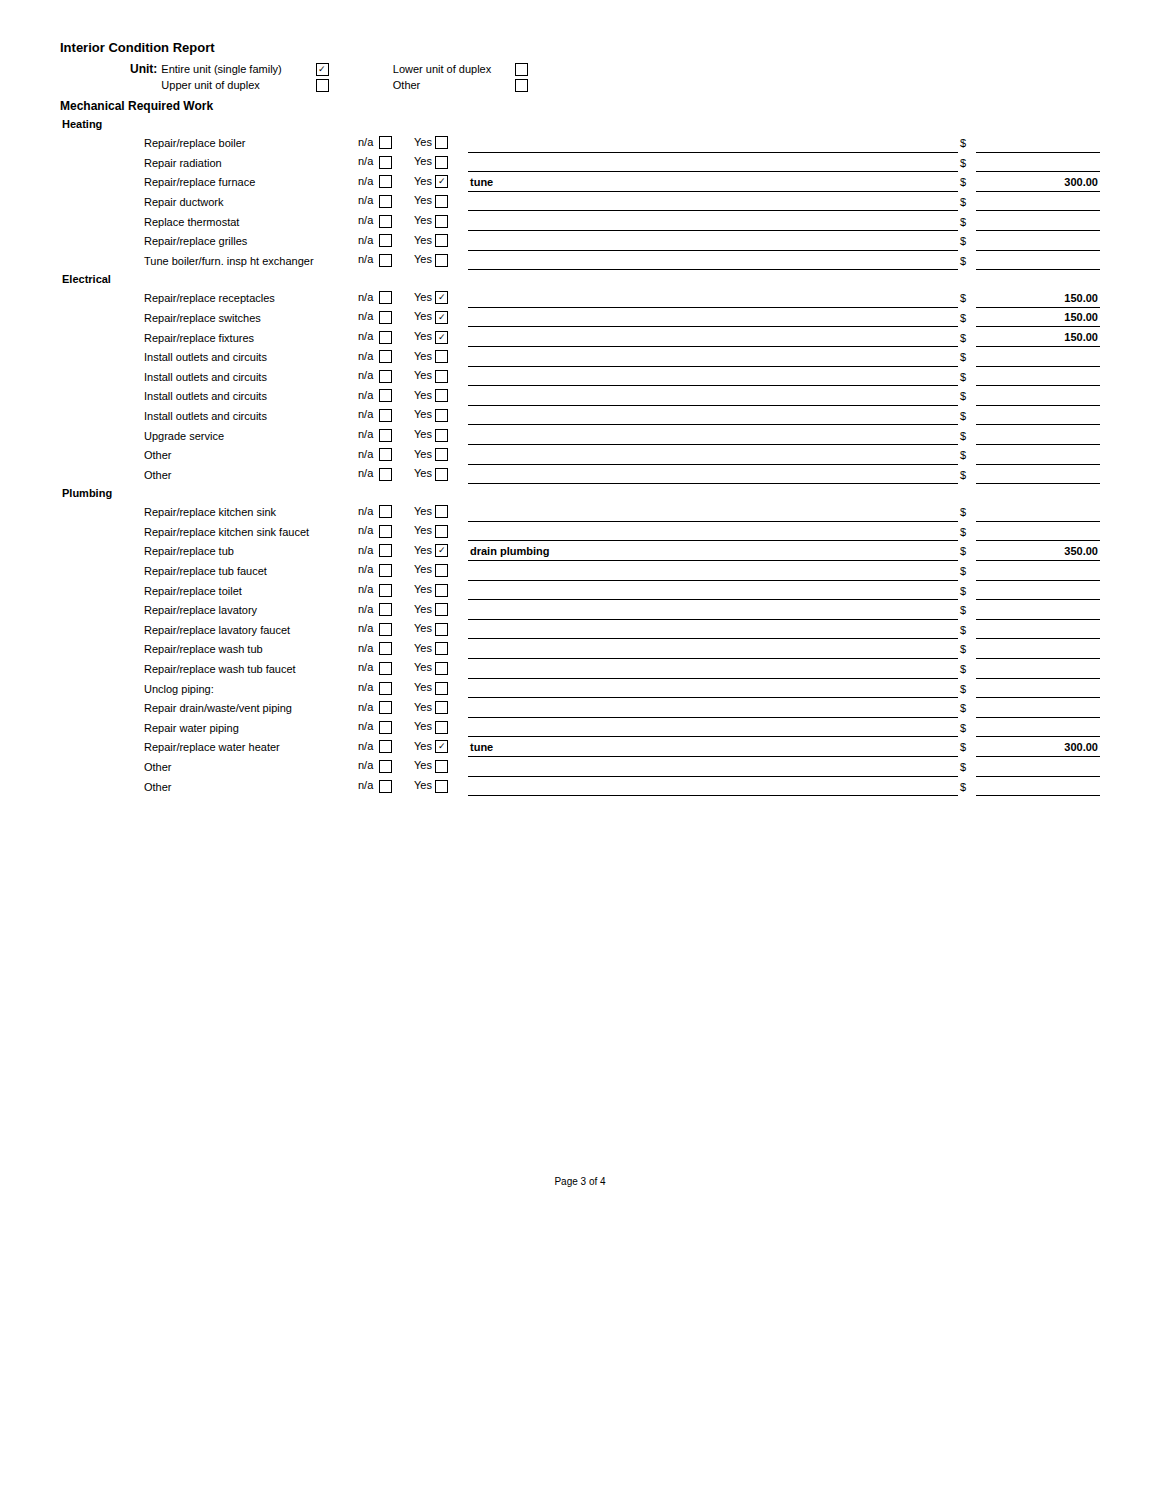Interior Condition Report
| Unit: | Entire unit (single family) | | Lower unit of duplex | |
| | Upper unit of duplex | | Other | |
Mechanical Required Work
| Heating | |
| | Repair/replace boiler | n/a | Yes | | $ | |
| | Repair radiation | n/a | Yes | | $ | |
| | Repair/replace furnace | n/a | Yes | tune | $ | 300.00 |
| | Repair ductwork | n/a | Yes | | $ | |
| | Replace thermostat | n/a | Yes | | $ | |
| | Repair/replace grilles | n/a | Yes | | $ | |
| | Tune boiler/furn. insp ht exchanger | n/a | Yes | | $ | |
| Electrical | |
| | Repair/replace receptacles | n/a | Yes | | $ | 150.00 |
| | Repair/replace switches | n/a | Yes | | $ | 150.00 |
| | Repair/replace fixtures | n/a | Yes | | $ | 150.00 |
| | Install outlets and circuits | n/a | Yes | | $ | |
| | Install outlets and circuits | n/a | Yes | | $ | |
| | Install outlets and circuits | n/a | Yes | | $ | |
| | Install outlets and circuits | n/a | Yes | | $ | |
| | Upgrade service | n/a | Yes | | $ | |
| | Other | n/a | Yes | | $ | |
| | Other | n/a | Yes | | $ | |
| Plumbing | |
| | Repair/replace kitchen sink | n/a | Yes | | $ | |
| | Repair/replace kitchen sink faucet | n/a | Yes | | $ | |
| | Repair/replace tub | n/a | Yes | drain plumbing | $ | 350.00 |
| | Repair/replace tub faucet | n/a | Yes | | $ | |
| | Repair/replace toilet | n/a | Yes | | $ | |
| | Repair/replace lavatory | n/a | Yes | | $ | |
| | Repair/replace lavatory faucet | n/a | Yes | | $ | |
| | Repair/replace wash tub | n/a | Yes | | $ | |
| | Repair/replace wash tub faucet | n/a | Yes | | $ | |
| | Unclog piping: | n/a | Yes | | $ | |
| | Repair drain/waste/vent piping | n/a | Yes | | $ | |
| | Repair water piping | n/a | Yes | | $ | |
| | Repair/replace water heater | n/a | Yes | tune | $ | 300.00 |
| | Other | n/a | Yes | | $ | |
| | Other | n/a | Yes | | $ | |
Page 3 of 4